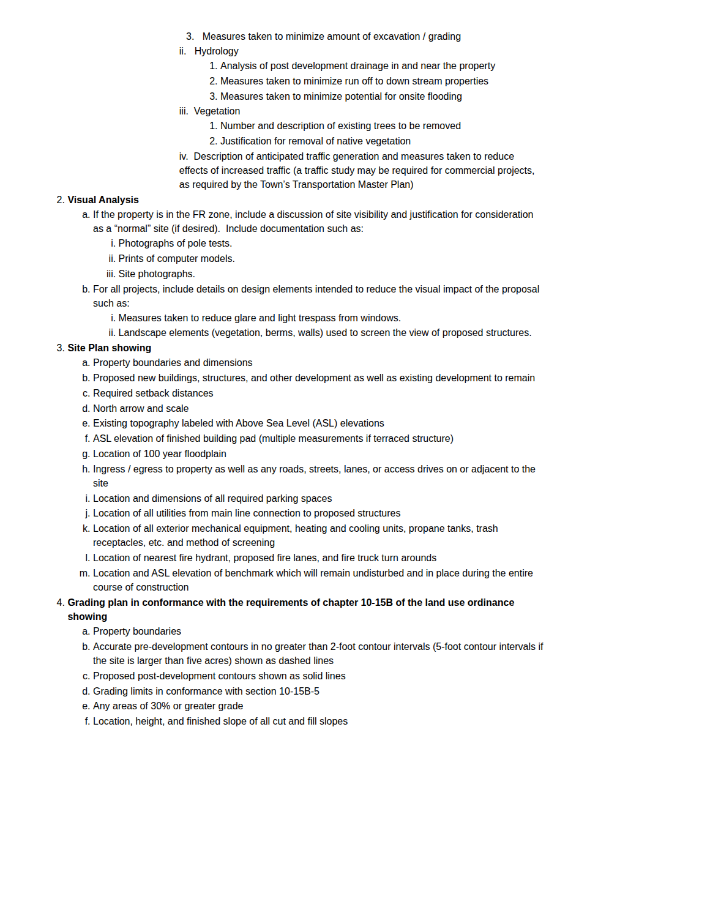3. Measures taken to minimize amount of excavation / grading
ii. Hydrology
Analysis of post development drainage in and near the property
Measures taken to minimize run off to down stream properties
Measures taken to minimize potential for onsite flooding
iii. Vegetation
Number and description of existing trees to be removed
Justification for removal of native vegetation
iv. Description of anticipated traffic generation and measures taken to reduce effects of increased traffic (a traffic study may be required for commercial projects, as required by the Town’s Transportation Master Plan)
Visual Analysis
If the property is in the FR zone, include a discussion of site visibility and justification for consideration as a “normal” site (if desired). Include documentation such as:
Photographs of pole tests.
Prints of computer models.
Site photographs.
For all projects, include details on design elements intended to reduce the visual impact of the proposal such as:
Measures taken to reduce glare and light trespass from windows.
Landscape elements (vegetation, berms, walls) used to screen the view of proposed structures.
Site Plan showing
Property boundaries and dimensions
Proposed new buildings, structures, and other development as well as existing development to remain
Required setback distances
North arrow and scale
Existing topography labeled with Above Sea Level (ASL) elevations
ASL elevation of finished building pad (multiple measurements if terraced structure)
Location of 100 year floodplain
Ingress / egress to property as well as any roads, streets, lanes, or access drives on or adjacent to the site
Location and dimensions of all required parking spaces
Location of all utilities from main line connection to proposed structures
Location of all exterior mechanical equipment, heating and cooling units, propane tanks, trash receptacles, etc. and method of screening
Location of nearest fire hydrant, proposed fire lanes, and fire truck turn arounds
Location and ASL elevation of benchmark which will remain undisturbed and in place during the entire course of construction
Grading plan in conformance with the requirements of chapter 10-15B of the land use ordinance showing
Property boundaries
Accurate pre-development contours in no greater than 2-foot contour intervals (5-foot contour intervals if the site is larger than five acres) shown as dashed lines
Proposed post-development contours shown as solid lines
Grading limits in conformance with section 10-15B-5
Any areas of 30% or greater grade
Location, height, and finished slope of all cut and fill slopes